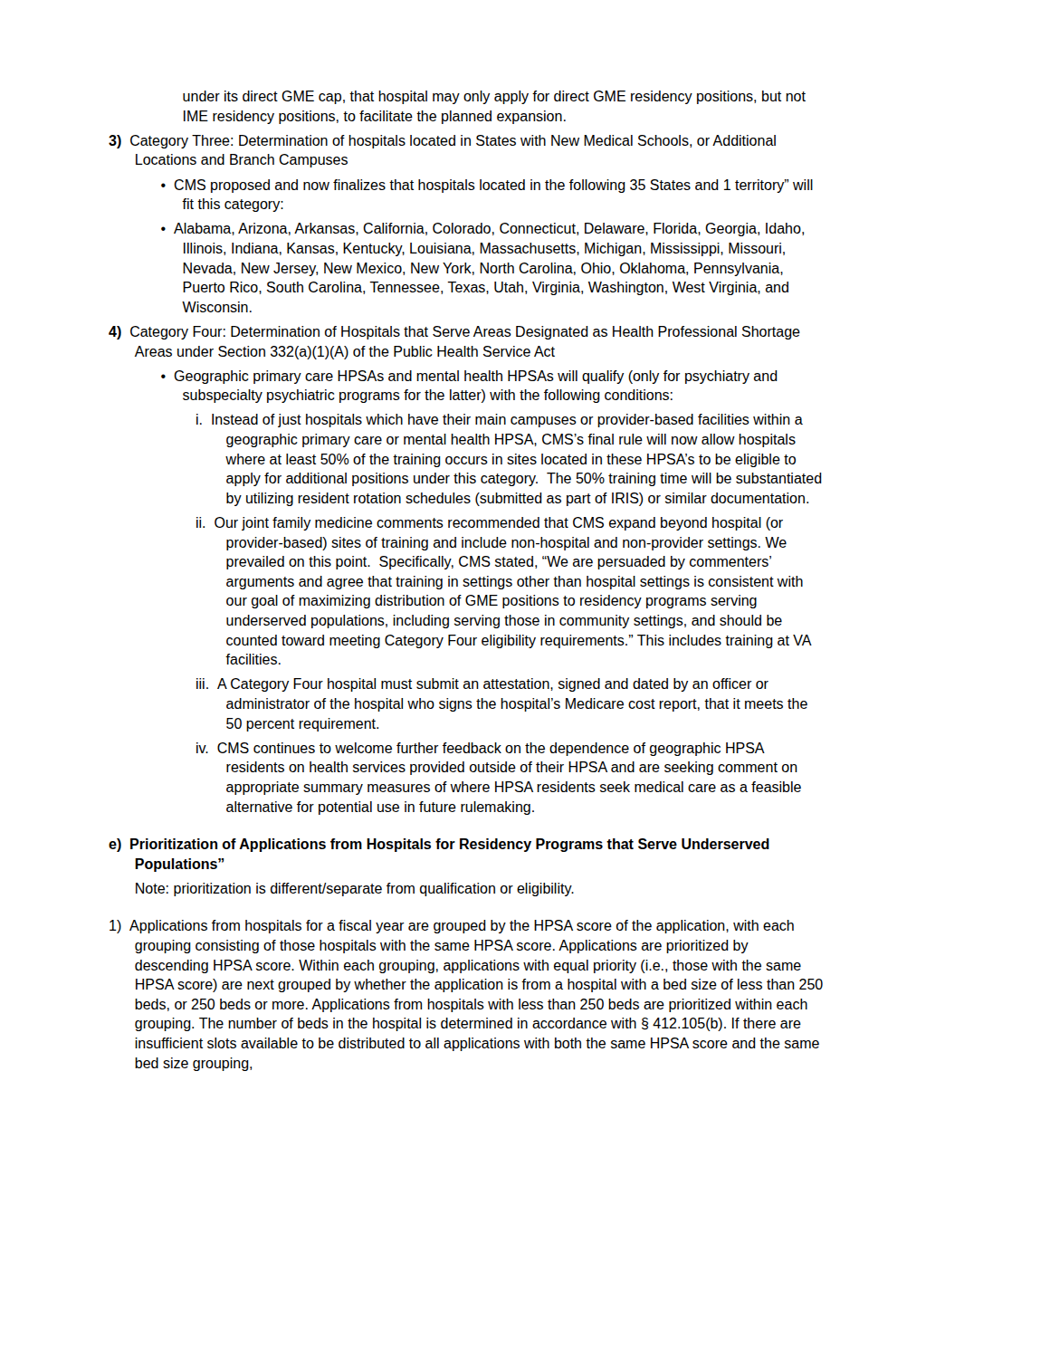under its direct GME cap, that hospital may only apply for direct GME residency positions, but not IME residency positions, to facilitate the planned expansion.
3) Category Three: Determination of hospitals located in States with New Medical Schools, or Additional Locations and Branch Campuses
• CMS proposed and now finalizes that hospitals located in the following 35 States and 1 territory” will fit this category:
• Alabama, Arizona, Arkansas, California, Colorado, Connecticut, Delaware, Florida, Georgia, Idaho, Illinois, Indiana, Kansas, Kentucky, Louisiana, Massachusetts, Michigan, Mississippi, Missouri, Nevada, New Jersey, New Mexico, New York, North Carolina, Ohio, Oklahoma, Pennsylvania, Puerto Rico, South Carolina, Tennessee, Texas, Utah, Virginia, Washington, West Virginia, and Wisconsin.
4) Category Four: Determination of Hospitals that Serve Areas Designated as Health Professional Shortage Areas under Section 332(a)(1)(A) of the Public Health Service Act
• Geographic primary care HPSAs and mental health HPSAs will qualify (only for psychiatry and subspecialty psychiatric programs for the latter) with the following conditions:
i. Instead of just hospitals which have their main campuses or provider-based facilities within a geographic primary care or mental health HPSA, CMS’s final rule will now allow hospitals where at least 50% of the training occurs in sites located in these HPSA’s to be eligible to apply for additional positions under this category. The 50% training time will be substantiated by utilizing resident rotation schedules (submitted as part of IRIS) or similar documentation.
ii. Our joint family medicine comments recommended that CMS expand beyond hospital (or provider-based) sites of training and include non-hospital and non-provider settings. We prevailed on this point. Specifically, CMS stated, “We are persuaded by commenters’ arguments and agree that training in settings other than hospital settings is consistent with our goal of maximizing distribution of GME positions to residency programs serving underserved populations, including serving those in community settings, and should be counted toward meeting Category Four eligibility requirements.” This includes training at VA facilities.
iii. A Category Four hospital must submit an attestation, signed and dated by an officer or administrator of the hospital who signs the hospital’s Medicare cost report, that it meets the 50 percent requirement.
iv. CMS continues to welcome further feedback on the dependence of geographic HPSA residents on health services provided outside of their HPSA and are seeking comment on appropriate summary measures of where HPSA residents seek medical care as a feasible alternative for potential use in future rulemaking.
e) Prioritization of Applications from Hospitals for Residency Programs that Serve Underserved Populations”
Note: prioritization is different/separate from qualification or eligibility.
1) Applications from hospitals for a fiscal year are grouped by the HPSA score of the application, with each grouping consisting of those hospitals with the same HPSA score. Applications are prioritized by descending HPSA score. Within each grouping, applications with equal priority (i.e., those with the same HPSA score) are next grouped by whether the application is from a hospital with a bed size of less than 250 beds, or 250 beds or more. Applications from hospitals with less than 250 beds are prioritized within each grouping. The number of beds in the hospital is determined in accordance with § 412.105(b). If there are insufficient slots available to be distributed to all applications with both the same HPSA score and the same bed size grouping,